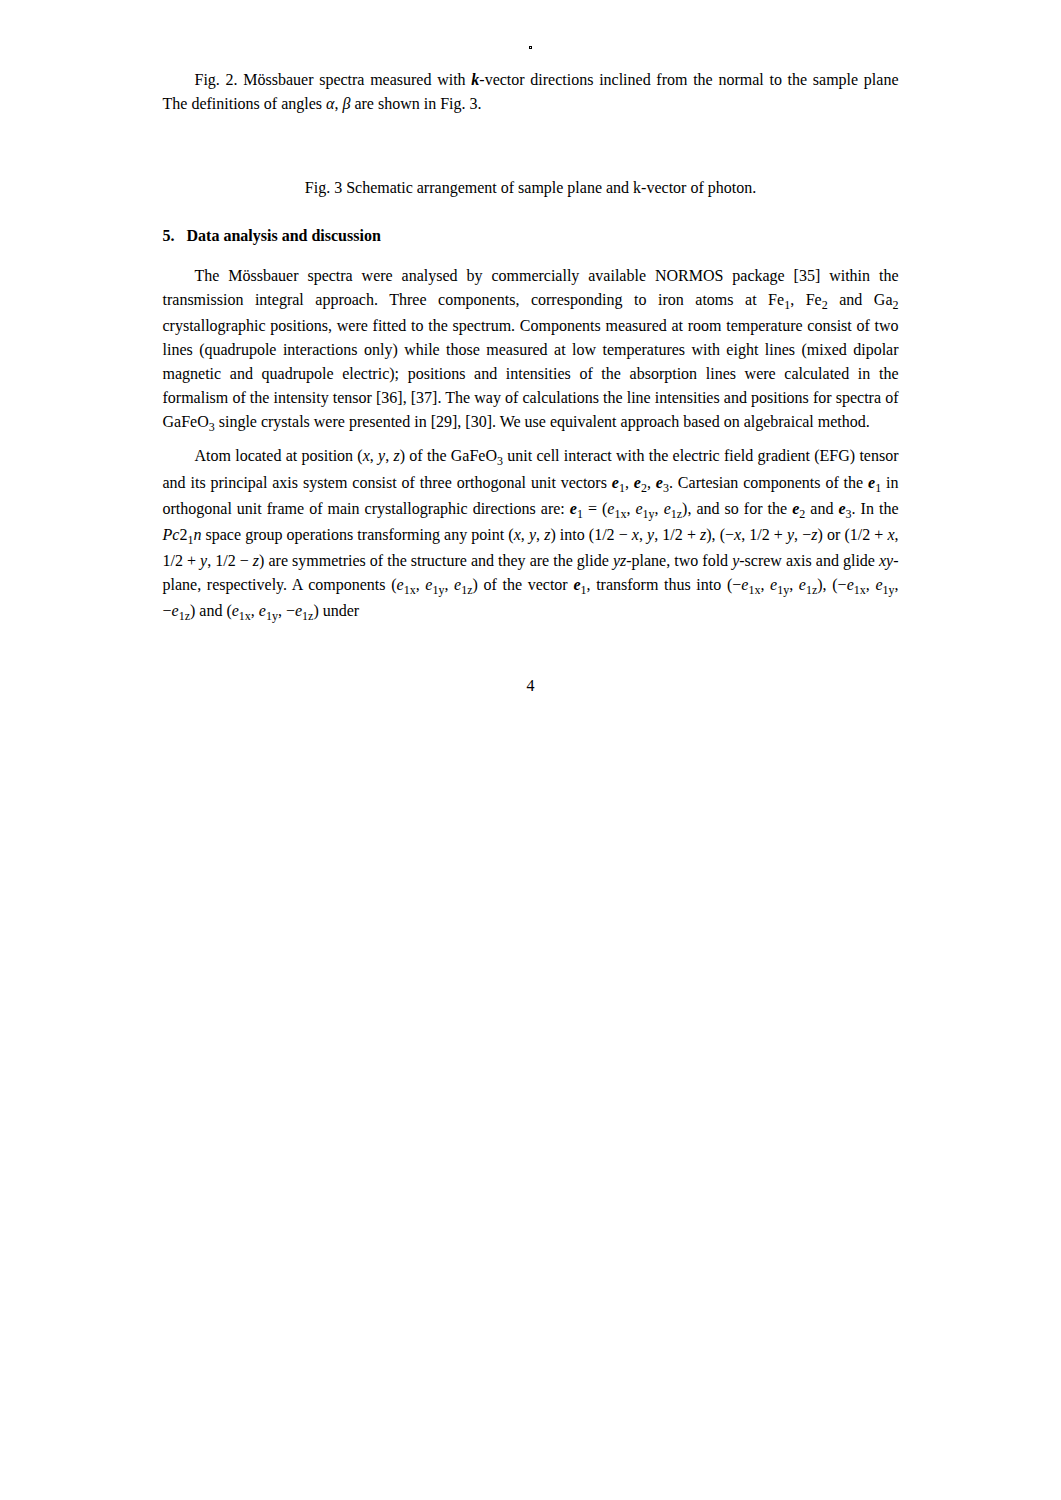Fig. 2. Mössbauer spectra measured with k-vector directions inclined from the normal to the sample plane The definitions of angles α, β are shown in Fig. 3.
Fig. 3 Schematic arrangement of sample plane and k-vector of photon.
5. Data analysis and discussion
The Mössbauer spectra were analysed by commercially available NORMOS package [35] within the transmission integral approach. Three components, corresponding to iron atoms at Fe1, Fe2 and Ga2 crystallographic positions, were fitted to the spectrum. Components measured at room temperature consist of two lines (quadrupole interactions only) while those measured at low temperatures with eight lines (mixed dipolar magnetic and quadrupole electric); positions and intensities of the absorption lines were calculated in the formalism of the intensity tensor [36], [37]. The way of calculations the line intensities and positions for spectra of GaFeO3 single crystals were presented in [29], [30]. We use equivalent approach based on algebraical method.
Atom located at position (x, y, z) of the GaFeO3 unit cell interact with the electric field gradient (EFG) tensor and its principal axis system consist of three orthogonal unit vectors e1, e2, e3. Cartesian components of the e1 in orthogonal unit frame of main crystallographic directions are: e1 = (e1x, e1y, e1z), and so for the e2 and e3. In the Pc21n space group operations transforming any point (x, y, z) into (1/2 − x, y, 1/2 + z), (−x, 1/2 + y, −z) or (1/2 + x, 1/2 + y, 1/2 − z) are symmetries of the structure and they are the glide yz-plane, two fold y-screw axis and glide xy-plane, respectively. A components (e1x, e1y, e1z) of the vector e1, transform thus into (−e1x, e1y, e1z), (−e1x, e1y, −e1z) and (e1x, e1y, −e1z) under
4